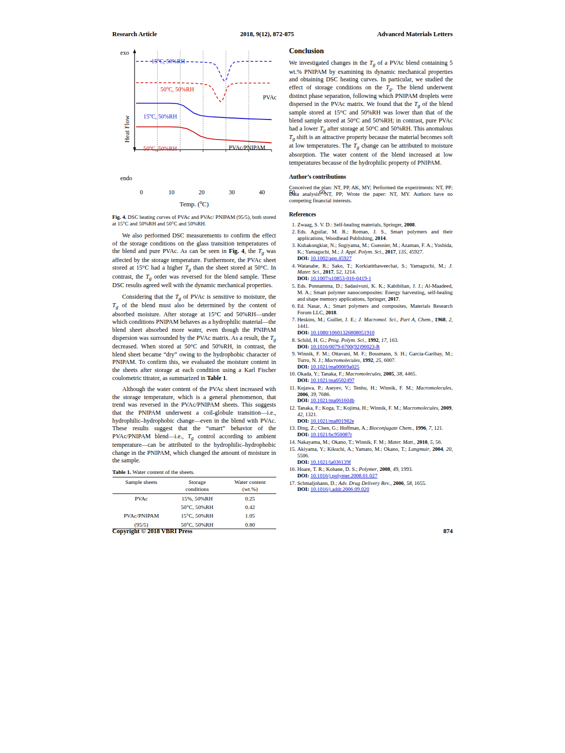Research Article
2018, 9(12), 872-875
Advanced Materials Letters
Heat Flow
exo
endo
0
10
20
30
40
50
60
Temp. (oC)
15oC, 50%RH
50oC, 50%RH
PVAc
15oC, 50%RH
50oC, 50%RH
PVAc/PNIPAM
Fig. 4. DSC heating curves of PVAc and PVAc/ PNIPAM (95/5), both stored at 15°C and 50%RH and 50°C and 50%RH.
We also performed DSC measurements to confirm the effect of the storage conditions on the glass transition temperatures of the blend and pure PVAc. As can be seen in Fig. 4, the Tg was affected by the storage temperature. Furthermore, the PVAc sheet stored at 15°C had a higher Tg than the sheet stored at 50°C. In contrast, the Tg order was reversed for the blend sample. These DSC results agreed well with the dynamic mechanical properties.
Considering that the Tg of PVAc is sensitive to moisture, the Tg of the blend must also be determined by the content of absorbed moisture. After storage at 15°C and 50%RH—under which conditions PNIPAM behaves as a hydrophilic material—the blend sheet absorbed more water, even though the PNIPAM dispersion was surrounded by the PVAc matrix. As a result, the Tg decreased. When stored at 50°C and 50%RH, in contrast, the blend sheet became “dry” owing to the hydrophobic character of PNIPAM. To confirm this, we evaluated the moisture content in the sheets after storage at each condition using a Karl Fischer coulometric titrator, as summarized in Table 1.
Although the water content of the PVAc sheet increased with the storage temperature, which is a general phenomenon, that trend was reversed in the PVAc/PNIPAM sheets. This suggests that the PNIPAM underwent a coil-globule transition—i.e., hydrophilic–hydrophobic change—even in the blend with PVAc. These results suggest that the “smart” behavior of the PVAc/PNIPAM blend—i.e., Tg control according to ambient temperature—can be attributed to the hydrophilic–hydrophobic change in the PNIPAM, which changed the amount of moisture in the sample.
Table 1. Water content of the sheets.
| Sample sheets | Storage conditions | Water content (wt.%) |
| --- | --- | --- |
| PVAc | 15%, 50%RH | 0.25 |
| | 50°C, 50%RH | 0.42 |
| PVAc/PNIPAM | 15°C, 50%RH | 1.05 |
| (95/5) | 50°C, 50%RH | 0.80 |
Conclusion
We investigated changes in the Tg of a PVAc blend containing 5 wt.% PNIPAM by examining its dynamic mechanical properties and obtaining DSC heating curves. In particular, we studied the effect of storage conditions on the Tg. The blend underwent distinct phase separation, following which PNIPAM droplets were dispersed in the PVAc matrix. We found that the Tg of the blend sample stored at 15°C and 50%RH was lower than that of the blend sample stored at 50°C and 50%RH; in contrast, pure PVAc had a lower Tg after storage at 50°C and 50%RH. This anomalous Tg shift is an attractive property because the material becomes soft at low temperatures. The Tg change can be attributed to moisture absorption. The water content of the blend increased at low temperatures because of the hydrophilic property of PNIPAM.
Author’s contributions
Conceived the plan: NT, PP, AK, MY; Performed the expeiriments: NT, PP; Data analysis: NT, PP; Wrote the paper: NT, MY. Authors have no competing financial interests.
References
Zwaag, S. V. D.: Self-healing materials, Springer, 2008.
Eds. Aguilar, M. R.; Roman, J. S., Smart polymers and their applications, Woodhead Publishing, 2014.
Kuhakongkiat, N.; Sugiyama, M.; Guesnier, M.; Azaman, F. A.; Yoshida, K.; Yamaguchi, M.; J. Appl. Polym. Sci., 2017, 135, 45927. DOI: 10.1002/app.45927
Watanabe, R.; Sako, T.; Korkiatithaweechai, S.; Yamaguchi, M.; J. Mater. Sci., 2017, 52, 1214. DOI: 10.1007/s10853-016-0419-1
Eds. Ponnamma, D.; Sadasivuni, K. K.; Kabibihan, J. J.; Al-Maadeed, M. A.; Smart polymer nanocomposites: Energy harvesting, self-healing and shape memory applications, Springer, 2017.
Ed. Nasar, A.; Smart polymers and composites, Materials Research Forum LLC, 2018.
Heskins, M.; Guillet, J. E.; J. Macromol. Sci., Part A, Chem., 1968, 2, 1441. DOI: 10.1080/10601326808051910
Schild, H. G.; Prog. Polym. Sci., 1992, 17, 163. DOI: 10.1016/0079-6700(92)90023-R
Winnik, F. M.; Ottavani, M. F.; Bossmann, S. H.; Garcia-Garibay, M.; Turro, N. J.; Macromolecules, 1992, 25, 6007. DOI: 10.1021/ma00069a025
Okada, Y.; Tanaka, F.; Macromolecules, 2005, 38, 4465. DOI: 10.1021/ma0502497
Kujawa, P.; Aseyev, V.; Tenhu, H.; Winnik, F. M.; Macromolecules, 2006, 39, 7686. DOI: 10.1021/ma061604b
Tanaka, F.; Koga, T.; Kojima, H.; Winnik, F. M.; Macromolecules, 2009, 42, 1321. DOI: 10.1021/ma801982e
Ding, Z.; Chen, G.; Hoffman, A.; Bioconjugate Chem., 1996, 7, 121. DOI: 10.1021/bc950087r
Nakayama, M.; Okano, T.; Winnik, F. M.; Mater. Matt., 2010, 5, 56.
Akiyama, Y.; Kikuchi, A.; Yamato, M.; Okano, T.; Langmuir, 2004, 20, 5506. DOI: 10.1021/la036139f
Hoare, T. R.; Kohane, D. S.; Polymer, 2008, 49, 1993. DOI: 10.1016/j.polymer.2008.01.027
Schmaljohann, D.; Adv. Drug Delivery Rev., 2006, 58, 1655. DOI: 10.1016/j.addr.2006.09.020
Copyright © 2018 VBRI Press
874